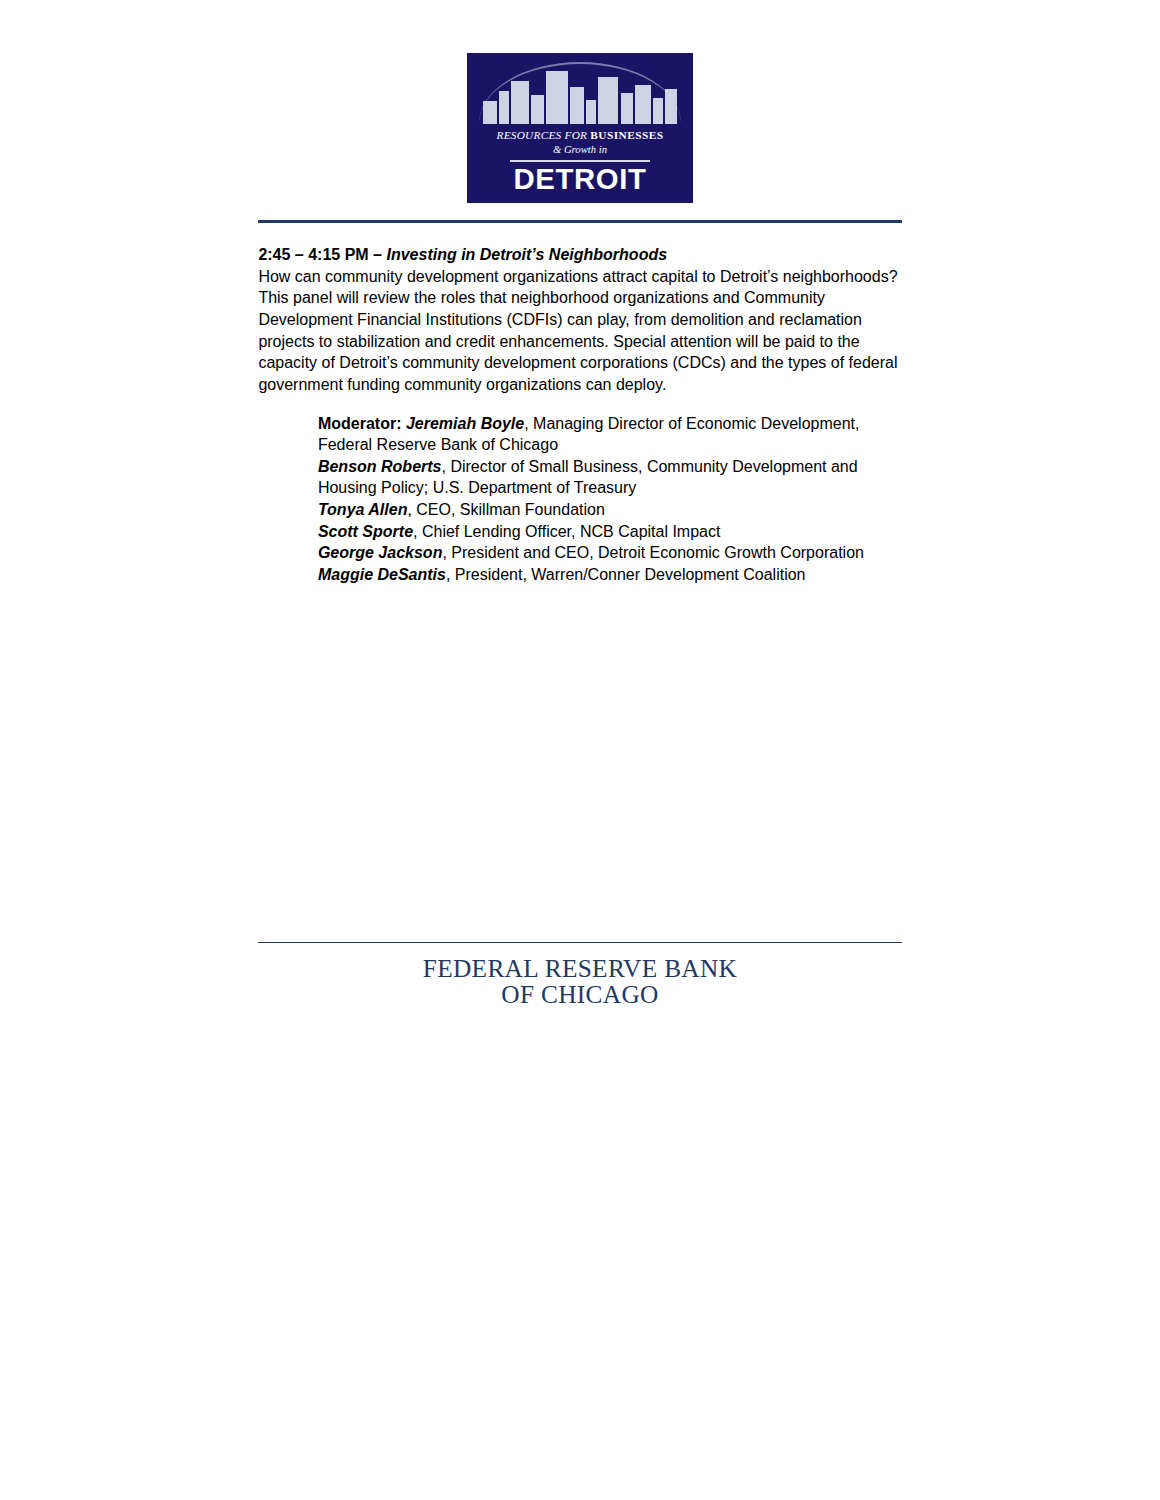Resources for Businesses
& Growth in
DETROIT
2:45 – 4:15 PM – Investing in Detroit’s Neighborhoods
How can community development organizations attract capital to Detroit’s neighborhoods? This panel will review the roles that neighborhood organizations and Community Development Financial Institutions (CDFIs) can play, from demolition and reclamation projects to stabilization and credit enhancements. Special attention will be paid to the capacity of Detroit’s community development corporations (CDCs) and the types of federal government funding community organizations can deploy.
Moderator: Jeremiah Boyle, Managing Director of Economic Development, Federal Reserve Bank of Chicago
Benson Roberts, Director of Small Business, Community Development and Housing Policy; U.S. Department of Treasury
Tonya Allen, CEO, Skillman Foundation
Scott Sporte, Chief Lending Officer, NCB Capital Impact
George Jackson, President and CEO, Detroit Economic Growth Corporation
Maggie DeSantis, President, Warren/Conner Development Coalition
FEDERAL RESERVE BANK
OF CHICAGO